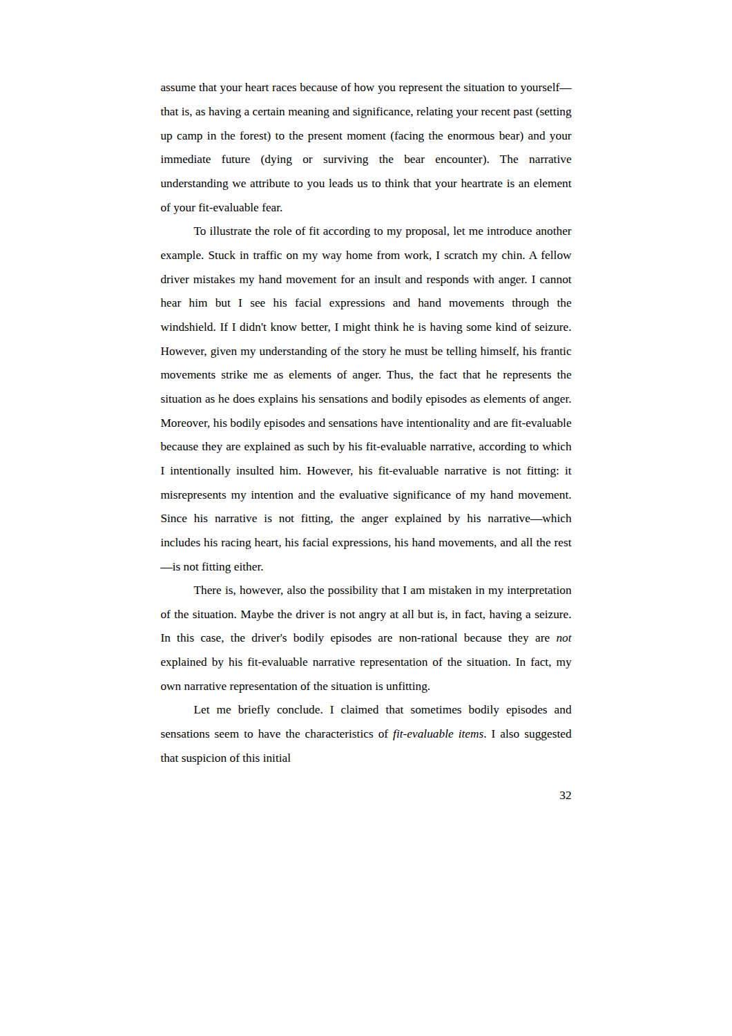assume that your heart races because of how you represent the situation to yourself—that is, as having a certain meaning and significance, relating your recent past (setting up camp in the forest) to the present moment (facing the enormous bear) and your immediate future (dying or surviving the bear encounter). The narrative understanding we attribute to you leads us to think that your heartrate is an element of your fit-evaluable fear.
To illustrate the role of fit according to my proposal, let me introduce another example. Stuck in traffic on my way home from work, I scratch my chin. A fellow driver mistakes my hand movement for an insult and responds with anger. I cannot hear him but I see his facial expressions and hand movements through the windshield. If I didn't know better, I might think he is having some kind of seizure. However, given my understanding of the story he must be telling himself, his frantic movements strike me as elements of anger. Thus, the fact that he represents the situation as he does explains his sensations and bodily episodes as elements of anger. Moreover, his bodily episodes and sensations have intentionality and are fit-evaluable because they are explained as such by his fit-evaluable narrative, according to which I intentionally insulted him. However, his fit-evaluable narrative is not fitting: it misrepresents my intention and the evaluative significance of my hand movement. Since his narrative is not fitting, the anger explained by his narrative—which includes his racing heart, his facial expressions, his hand movements, and all the rest—is not fitting either.
There is, however, also the possibility that I am mistaken in my interpretation of the situation. Maybe the driver is not angry at all but is, in fact, having a seizure. In this case, the driver's bodily episodes are non-rational because they are not explained by his fit-evaluable narrative representation of the situation. In fact, my own narrative representation of the situation is unfitting.
Let me briefly conclude. I claimed that sometimes bodily episodes and sensations seem to have the characteristics of fit-evaluable items. I also suggested that suspicion of this initial
32